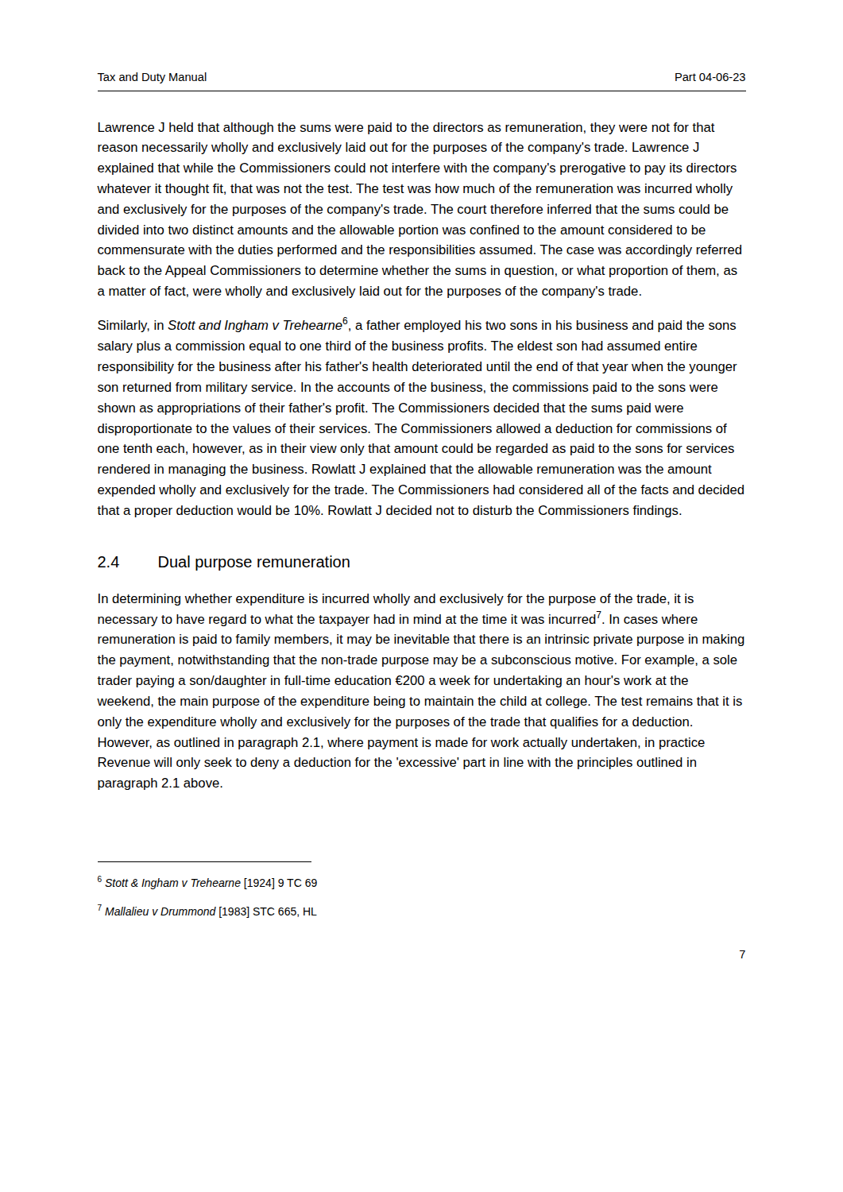Tax and Duty Manual Part 04-06-23
Lawrence J held that although the sums were paid to the directors as remuneration, they were not for that reason necessarily wholly and exclusively laid out for the purposes of the company's trade. Lawrence J explained that while the Commissioners could not interfere with the company's prerogative to pay its directors whatever it thought fit, that was not the test. The test was how much of the remuneration was incurred wholly and exclusively for the purposes of the company's trade. The court therefore inferred that the sums could be divided into two distinct amounts and the allowable portion was confined to the amount considered to be commensurate with the duties performed and the responsibilities assumed. The case was accordingly referred back to the Appeal Commissioners to determine whether the sums in question, or what proportion of them, as a matter of fact, were wholly and exclusively laid out for the purposes of the company's trade.
Similarly, in Stott and Ingham v Trehearne6, a father employed his two sons in his business and paid the sons salary plus a commission equal to one third of the business profits. The eldest son had assumed entire responsibility for the business after his father's health deteriorated until the end of that year when the younger son returned from military service. In the accounts of the business, the commissions paid to the sons were shown as appropriations of their father's profit. The Commissioners decided that the sums paid were disproportionate to the values of their services. The Commissioners allowed a deduction for commissions of one tenth each, however, as in their view only that amount could be regarded as paid to the sons for services rendered in managing the business. Rowlatt J explained that the allowable remuneration was the amount expended wholly and exclusively for the trade. The Commissioners had considered all of the facts and decided that a proper deduction would be 10%. Rowlatt J decided not to disturb the Commissioners findings.
2.4 Dual purpose remuneration
In determining whether expenditure is incurred wholly and exclusively for the purpose of the trade, it is necessary to have regard to what the taxpayer had in mind at the time it was incurred7. In cases where remuneration is paid to family members, it may be inevitable that there is an intrinsic private purpose in making the payment, notwithstanding that the non-trade purpose may be a subconscious motive. For example, a sole trader paying a son/daughter in full-time education €200 a week for undertaking an hour's work at the weekend, the main purpose of the expenditure being to maintain the child at college. The test remains that it is only the expenditure wholly and exclusively for the purposes of the trade that qualifies for a deduction. However, as outlined in paragraph 2.1, where payment is made for work actually undertaken, in practice Revenue will only seek to deny a deduction for the 'excessive' part in line with the principles outlined in paragraph 2.1 above.
6 Stott & Ingham v Trehearne [1924] 9 TC 69
7 Mallalieu v Drummond [1983] STC 665, HL
7